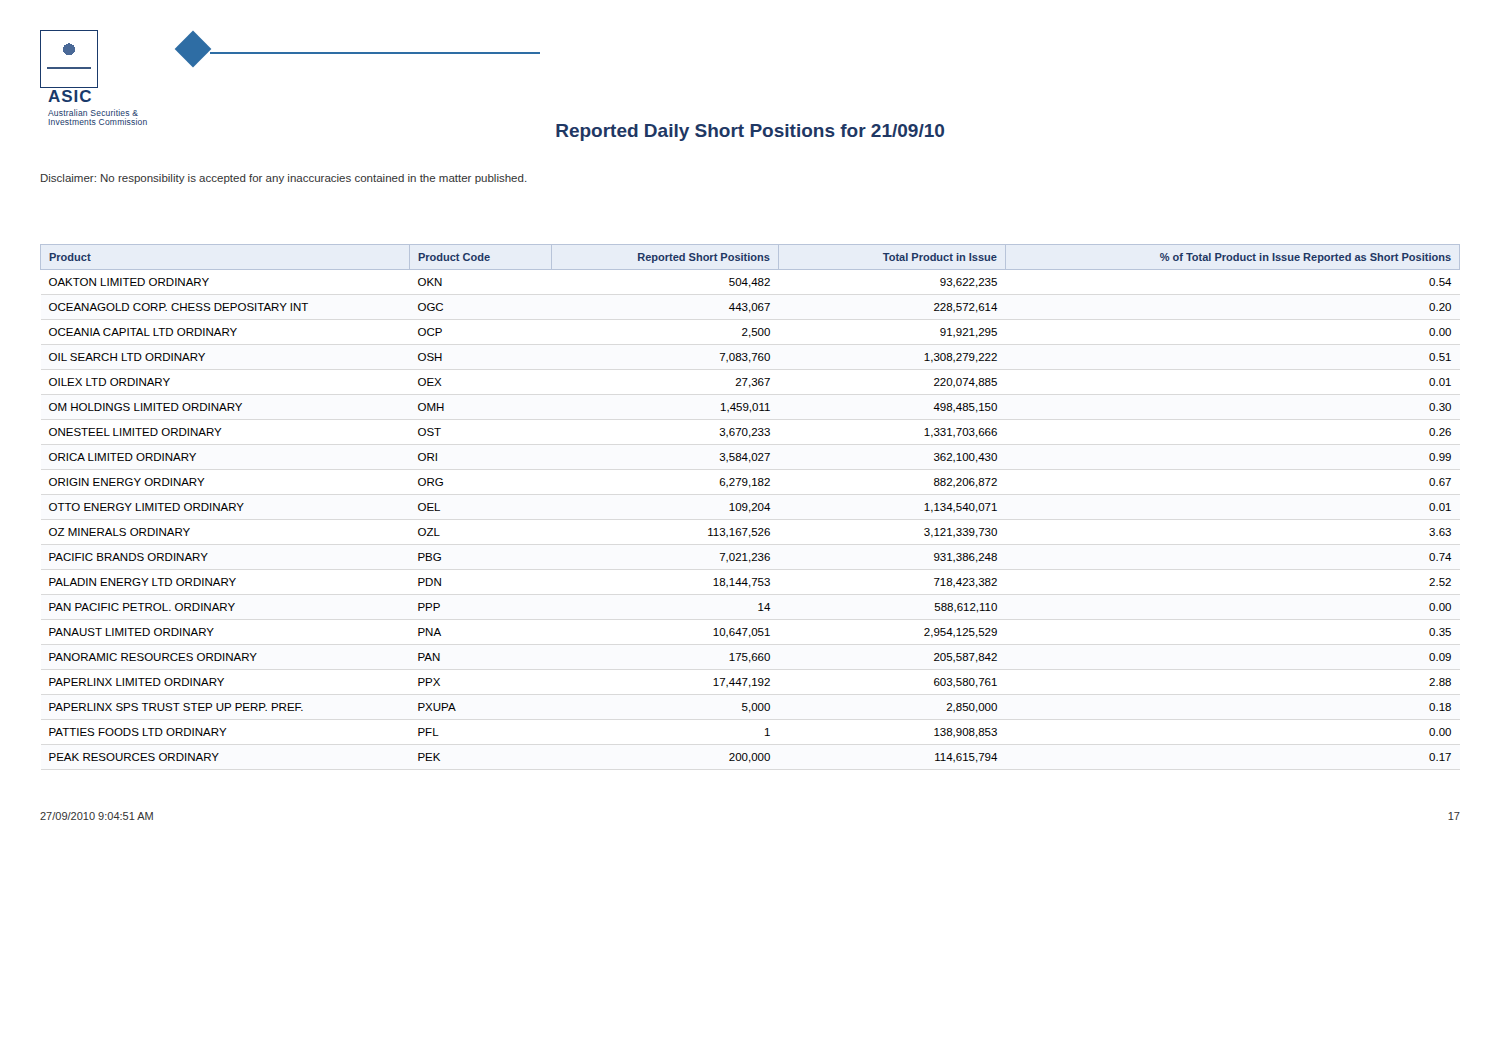ASIC Australian Securities & Investments Commission
Reported Daily Short Positions for 21/09/10
Disclaimer: No responsibility is accepted for any inaccuracies contained in the matter published.
| Product | Product Code | Reported Short Positions | Total Product in Issue | % of Total Product in Issue Reported as Short Positions |
| --- | --- | --- | --- | --- |
| OAKTON LIMITED ORDINARY | OKN | 504,482 | 93,622,235 | 0.54 |
| OCEANAGOLD CORP. CHESS DEPOSITARY INT | OGC | 443,067 | 228,572,614 | 0.20 |
| OCEANIA CAPITAL LTD ORDINARY | OCP | 2,500 | 91,921,295 | 0.00 |
| OIL SEARCH LTD ORDINARY | OSH | 7,083,760 | 1,308,279,222 | 0.51 |
| OILEX LTD ORDINARY | OEX | 27,367 | 220,074,885 | 0.01 |
| OM HOLDINGS LIMITED ORDINARY | OMH | 1,459,011 | 498,485,150 | 0.30 |
| ONESTEEL LIMITED ORDINARY | OST | 3,670,233 | 1,331,703,666 | 0.26 |
| ORICA LIMITED ORDINARY | ORI | 3,584,027 | 362,100,430 | 0.99 |
| ORIGIN ENERGY ORDINARY | ORG | 6,279,182 | 882,206,872 | 0.67 |
| OTTO ENERGY LIMITED ORDINARY | OEL | 109,204 | 1,134,540,071 | 0.01 |
| OZ MINERALS ORDINARY | OZL | 113,167,526 | 3,121,339,730 | 3.63 |
| PACIFIC BRANDS ORDINARY | PBG | 7,021,236 | 931,386,248 | 0.74 |
| PALADIN ENERGY LTD ORDINARY | PDN | 18,144,753 | 718,423,382 | 2.52 |
| PAN PACIFIC PETROL. ORDINARY | PPP | 14 | 588,612,110 | 0.00 |
| PANAUST LIMITED ORDINARY | PNA | 10,647,051 | 2,954,125,529 | 0.35 |
| PANORAMIC RESOURCES ORDINARY | PAN | 175,660 | 205,587,842 | 0.09 |
| PAPERLINX LIMITED ORDINARY | PPX | 17,447,192 | 603,580,761 | 2.88 |
| PAPERLINX SPS TRUST STEP UP PERP. PREF. | PXUPA | 5,000 | 2,850,000 | 0.18 |
| PATTIES FOODS LTD ORDINARY | PFL | 1 | 138,908,853 | 0.00 |
| PEAK RESOURCES ORDINARY | PEK | 200,000 | 114,615,794 | 0.17 |
27/09/2010 9:04:51 AM 17